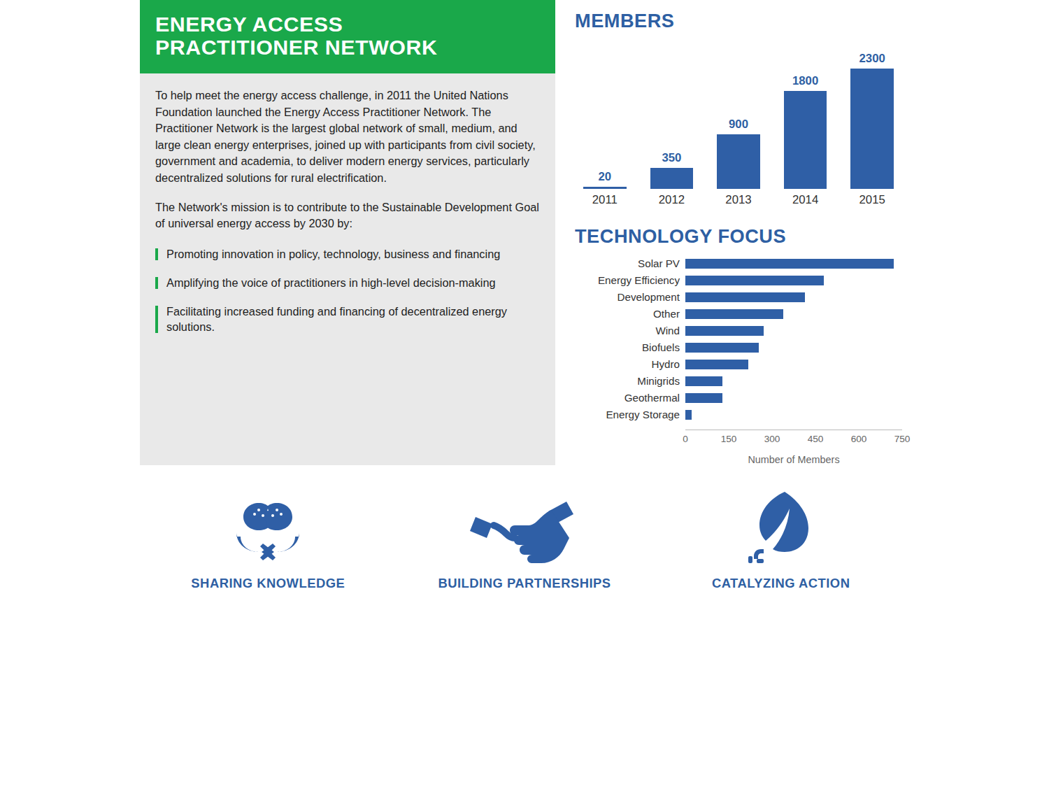Energy Access
Practitioner Network
To help meet the energy access challenge, in 2011 the United Nations Foundation launched the Energy Access Practitioner Network. The Practitioner Network is the largest global network of small, medium, and large clean energy enterprises, joined up with participants from civil society, government and academia, to deliver modern energy services, particularly decentralized solutions for rural electrification.
The Network's mission is to contribute to the Sustainable Development Goal of universal energy access by 2030 by:
Promoting innovation in policy, technology, business and financing
Amplifying the voice of practitioners in high-level decision-making
Facilitating increased funding and financing of decentralized energy solutions.
Members
20
350
900
1800
2300
2011 2012 2013 2014 2015
Technology Focus
Solar PV
Energy Efficiency
Development
Other
Wind
Biofuels
Hydro
Minigrids
Geothermal
Energy Storage
0 150 300 450 600 750
Number of Members
Sharing Knowledge
Building Partnerships
Catalyzing Action